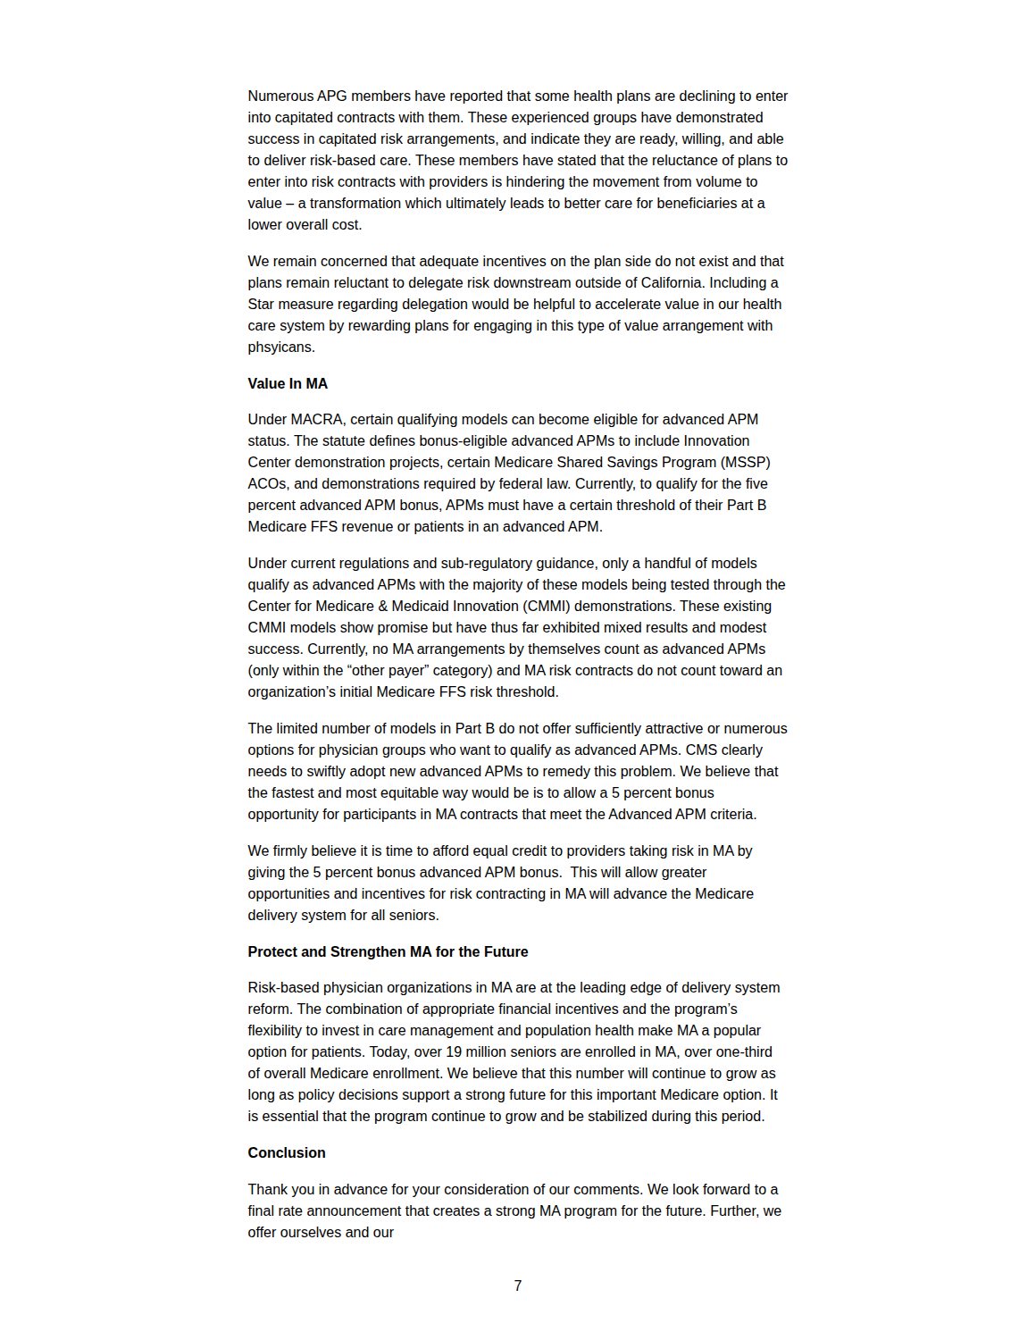Numerous APG members have reported that some health plans are declining to enter into capitated contracts with them. These experienced groups have demonstrated success in capitated risk arrangements, and indicate they are ready, willing, and able to deliver risk-based care. These members have stated that the reluctance of plans to enter into risk contracts with providers is hindering the movement from volume to value – a transformation which ultimately leads to better care for beneficiaries at a lower overall cost.
We remain concerned that adequate incentives on the plan side do not exist and that plans remain reluctant to delegate risk downstream outside of California. Including a Star measure regarding delegation would be helpful to accelerate value in our health care system by rewarding plans for engaging in this type of value arrangement with phsyicans.
Value In MA
Under MACRA, certain qualifying models can become eligible for advanced APM status. The statute defines bonus-eligible advanced APMs to include Innovation Center demonstration projects, certain Medicare Shared Savings Program (MSSP) ACOs, and demonstrations required by federal law. Currently, to qualify for the five percent advanced APM bonus, APMs must have a certain threshold of their Part B Medicare FFS revenue or patients in an advanced APM.
Under current regulations and sub-regulatory guidance, only a handful of models qualify as advanced APMs with the majority of these models being tested through the Center for Medicare & Medicaid Innovation (CMMI) demonstrations. These existing CMMI models show promise but have thus far exhibited mixed results and modest success. Currently, no MA arrangements by themselves count as advanced APMs (only within the “other payer” category) and MA risk contracts do not count toward an organization’s initial Medicare FFS risk threshold.
The limited number of models in Part B do not offer sufficiently attractive or numerous options for physician groups who want to qualify as advanced APMs. CMS clearly needs to swiftly adopt new advanced APMs to remedy this problem. We believe that the fastest and most equitable way would be is to allow a 5 percent bonus opportunity for participants in MA contracts that meet the Advanced APM criteria.
We firmly believe it is time to afford equal credit to providers taking risk in MA by giving the 5 percent bonus advanced APM bonus. This will allow greater opportunities and incentives for risk contracting in MA will advance the Medicare delivery system for all seniors.
Protect and Strengthen MA for the Future
Risk-based physician organizations in MA are at the leading edge of delivery system reform. The combination of appropriate financial incentives and the program’s flexibility to invest in care management and population health make MA a popular option for patients. Today, over 19 million seniors are enrolled in MA, over one-third of overall Medicare enrollment. We believe that this number will continue to grow as long as policy decisions support a strong future for this important Medicare option. It is essential that the program continue to grow and be stabilized during this period.
Conclusion
Thank you in advance for your consideration of our comments. We look forward to a final rate announcement that creates a strong MA program for the future. Further, we offer ourselves and our
7